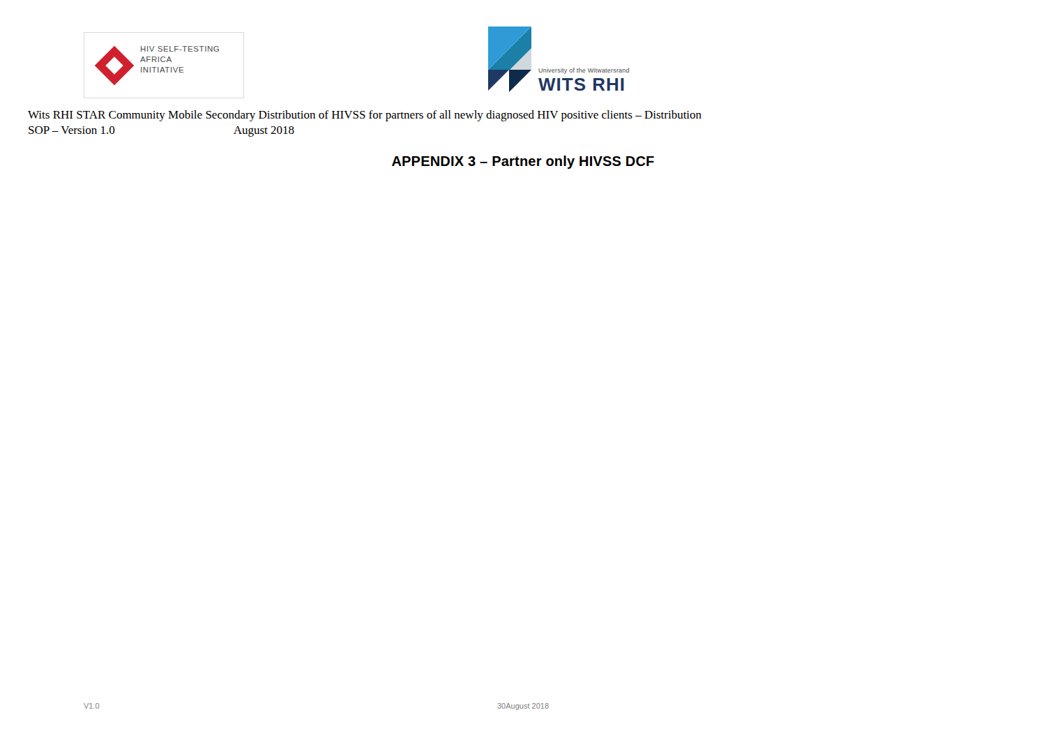HIV SELF-TESTING
AFRICA
INITIATIVE
University of the Witwatersrand
WITS RHI
Wits RHI STAR Community Mobile Secondary Distribution of HIVSS for partners of all newly diagnosed HIV positive clients – Distribution
SOP – Version 1.0 August 2018
APPENDIX 3 – Partner only HIVSS DCF
V1.0 30August 2018